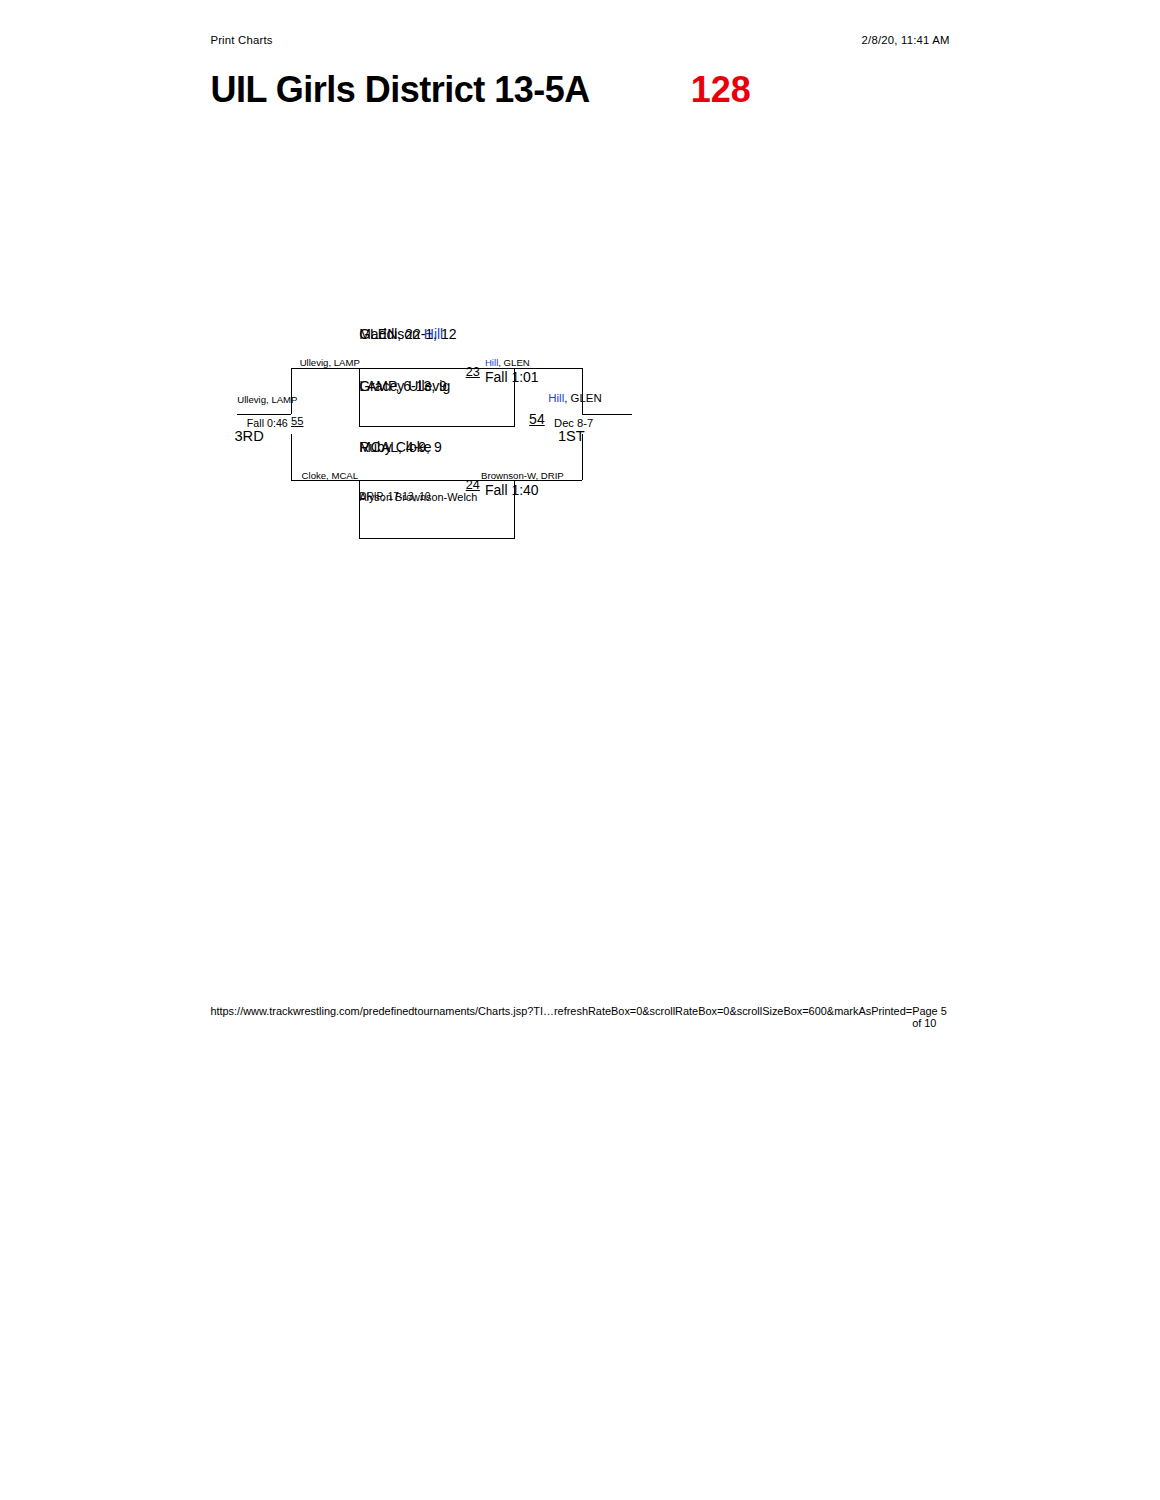Print Charts 2/8/20, 11:41 AM
UIL Girls District 13-5A
128
Maddison Hill
GLEN, 22-1, 12
Ruby Cloke
MCAL, 4-9, 9
Gracey Ullevig
LAMP, 6-13, 9
Alyson Brownson-Welch
DRIP, 17-13, 10
Ullevig, LAMP
Cloke, MCAL
Ullevig, LAMP
Fall 0:46
3RD
55
Hill, GLEN
Brownson-W, DRIP
Hill, GLEN
Dec 8-7
1ST
Fall 1:01
Fall 1:40
23
24
54
https://www.trackwrestling.com/predefinedtournaments/Charts.jsp?TI…refreshRateBox=0&scrollRateBox=0&scrollSizeBox=600&markAsPrinted= Page 5 of 10